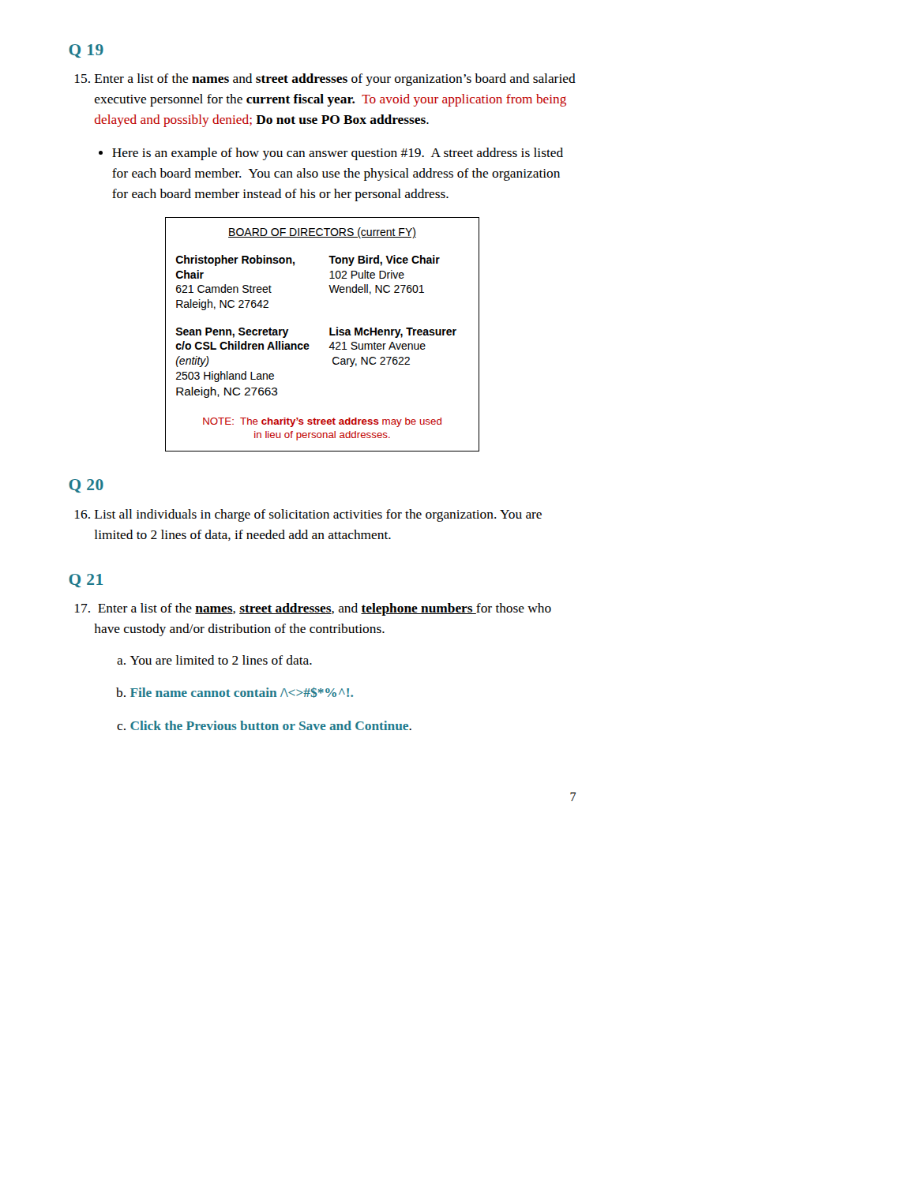Q 19
Enter a list of the names and street addresses of your organization’s board and salaried executive personnel for the current fiscal year. To avoid your application from being delayed and possibly denied; Do not use PO Box addresses.
Here is an example of how you can answer question #19. A street address is listed for each board member. You can also use the physical address of the organization for each board member instead of his or her personal address.
BOARD OF DIRECTORS (current FY)
| Christopher Robinson, Chair 621 Camden Street Raleigh, NC 27642 | Tony Bird, Vice Chair 102 Pulte Drive Wendell, NC 27601 |
| Sean Penn, Secretary c/o CSL Children Alliance (entity) 2503 Highland Lane Raleigh, NC 27663 | Lisa McHenry, Treasurer 421 Sumter Avenue Cary, NC 27622 |
NOTE: The charity’s street address may be used
in lieu of personal addresses.
Q 20
List all individuals in charge of solicitation activities for the organization. You are limited to 2 lines of data, if needed add an attachment.
Q 21
Enter a list of the names, street addresses, and telephone numbers for those who have custody and/or distribution of the contributions.
You are limited to 2 lines of data.
File name cannot contain /\<>#$*%^!.
Click the Previous button or Save and Continue.
7